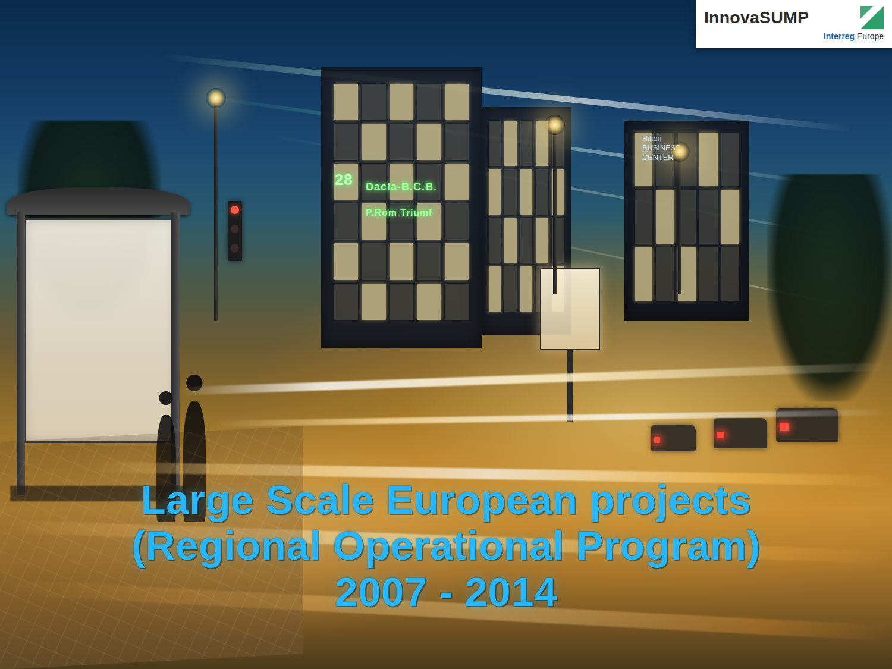28
Dacia-B.C.B.
P.Rom Triumf
Hilton
BUSINESS
CENTER
InnovaSUMP
Interreg Europe
Large Scale European projects (Regional Operational Program) 2007 - 2014